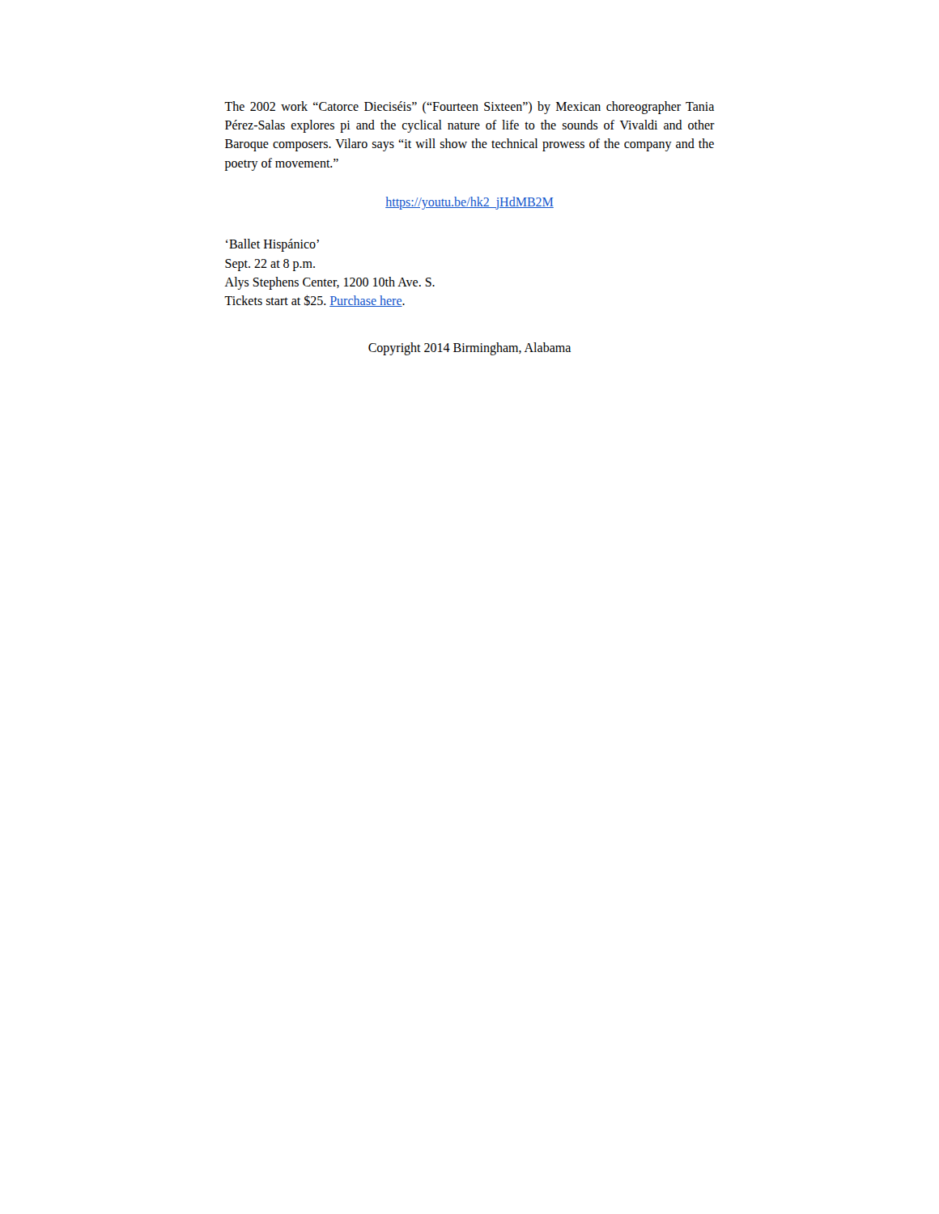The 2002 work “Catorce Dieciséis” (“Fourteen Sixteen”) by Mexican choreographer Tania Pérez-Salas explores pi and the cyclical nature of life to the sounds of Vivaldi and other Baroque composers. Vilaro says “it will show the technical prowess of the company and the poetry of movement.”
https://youtu.be/hk2_jHdMB2M
‘Ballet Hispánico’
Sept. 22 at 8 p.m.
Alys Stephens Center, 1200 10th Ave. S.
Tickets start at $25. Purchase here.
Copyright 2014 Birmingham, Alabama